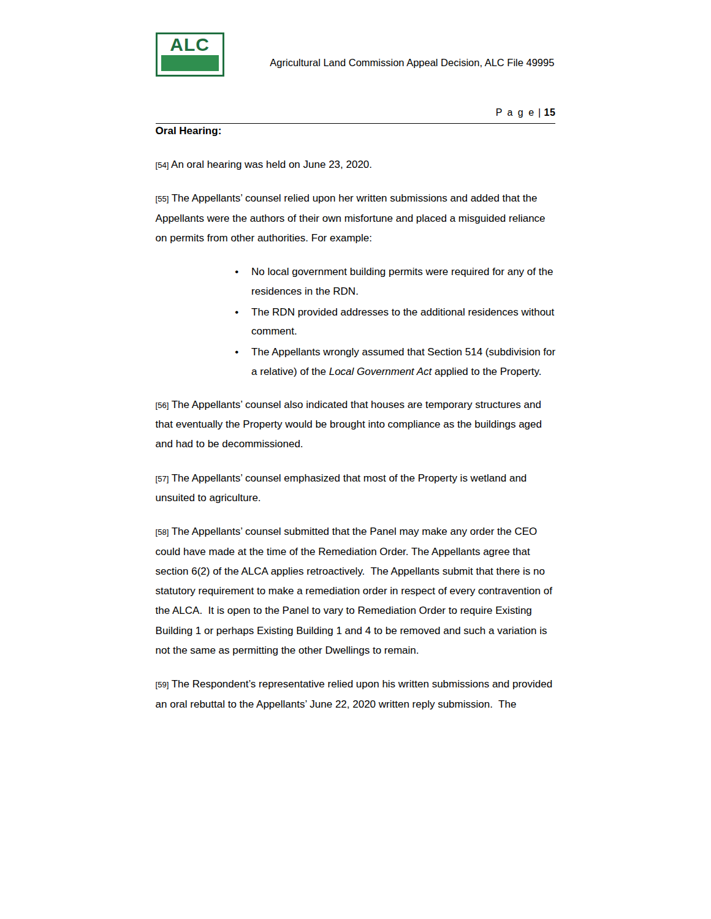ALC
Agricultural Land Commission Appeal Decision, ALC File 49995
P a g e | 15
Oral Hearing:
[54] An oral hearing was held on June 23, 2020.
[55] The Appellants’ counsel relied upon her written submissions and added that the Appellants were the authors of their own misfortune and placed a misguided reliance on permits from other authorities. For example:
No local government building permits were required for any of the residences in the RDN.
The RDN provided addresses to the additional residences without comment.
The Appellants wrongly assumed that Section 514 (subdivision for a relative) of the Local Government Act applied to the Property.
[56] The Appellants’ counsel also indicated that houses are temporary structures and that eventually the Property would be brought into compliance as the buildings aged and had to be decommissioned.
[57] The Appellants’ counsel emphasized that most of the Property is wetland and unsuited to agriculture.
[58] The Appellants’ counsel submitted that the Panel may make any order the CEO could have made at the time of the Remediation Order. The Appellants agree that section 6(2) of the ALCA applies retroactively. The Appellants submit that there is no statutory requirement to make a remediation order in respect of every contravention of the ALCA. It is open to the Panel to vary to Remediation Order to require Existing Building 1 or perhaps Existing Building 1 and 4 to be removed and such a variation is not the same as permitting the other Dwellings to remain.
[59] The Respondent’s representative relied upon his written submissions and provided an oral rebuttal to the Appellants’ June 22, 2020 written reply submission. The